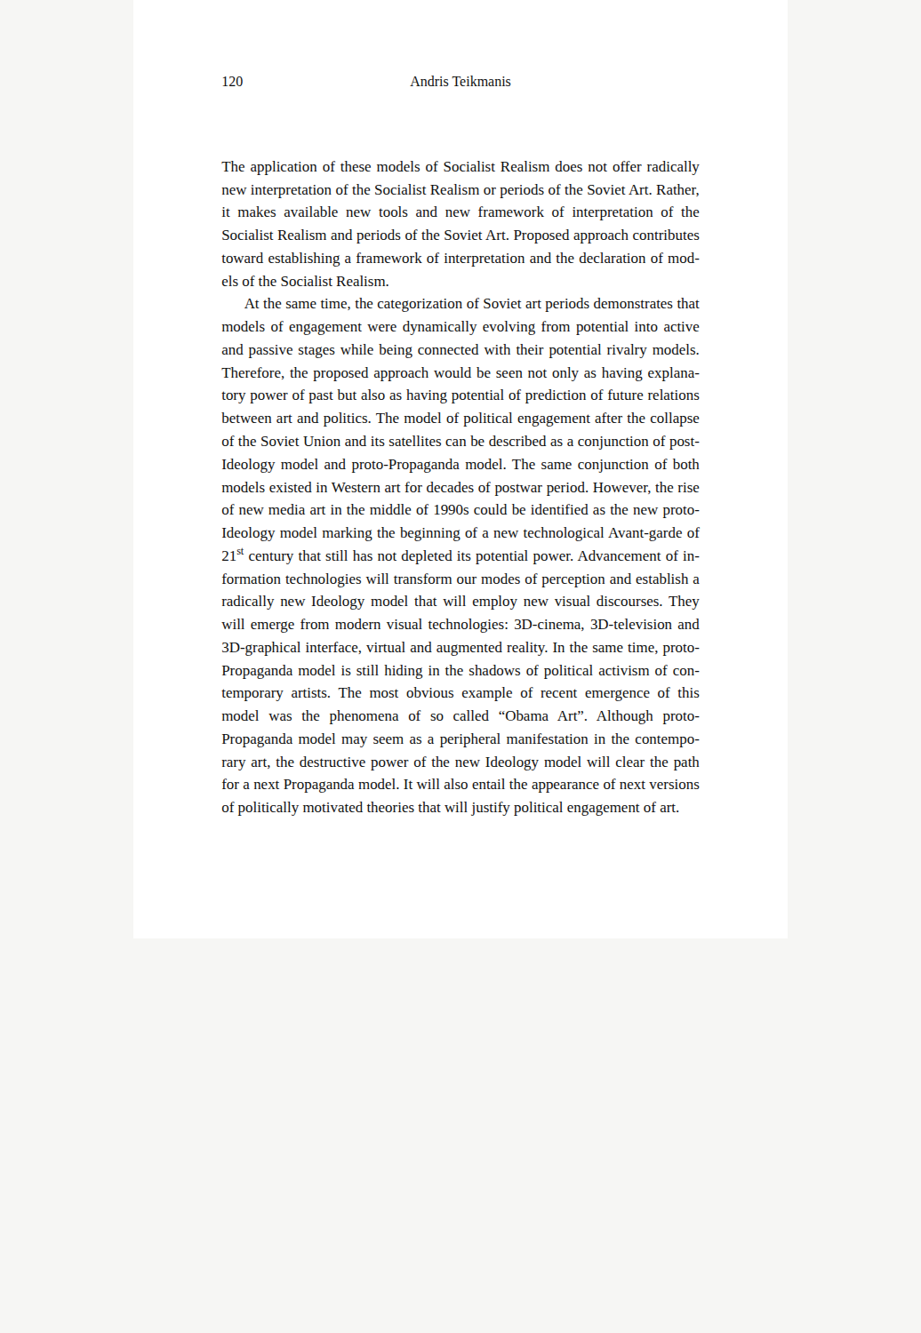120 Andris Teikmanis
The application of these models of Socialist Realism does not offer radically new interpretation of the Socialist Realism or periods of the Soviet Art. Rather, it makes available new tools and new framework of interpretation of the Socialist Realism and periods of the Soviet Art. Proposed approach contributes toward establishing a framework of interpretation and the declaration of models of the Socialist Realism.
At the same time, the categorization of Soviet art periods demonstrates that models of engagement were dynamically evolving from potential into active and passive stages while being connected with their potential rivalry models. Therefore, the proposed approach would be seen not only as having explanatory power of past but also as having potential of prediction of future relations between art and politics. The model of political engagement after the collapse of the Soviet Union and its satellites can be described as a conjunction of post-Ideology model and proto-Propaganda model. The same conjunction of both models existed in Western art for decades of postwar period. However, the rise of new media art in the middle of 1990s could be identified as the new proto-Ideology model marking the beginning of a new technological Avant-garde of 21st century that still has not depleted its potential power. Advancement of information technologies will transform our modes of perception and establish a radically new Ideology model that will employ new visual discourses. They will emerge from modern visual technologies: 3D-cinema, 3D-television and 3D-graphical interface, virtual and augmented reality. In the same time, proto-Propaganda model is still hiding in the shadows of political activism of contemporary artists. The most obvious example of recent emergence of this model was the phenomena of so called “Obama Art”. Although proto-Propaganda model may seem as a peripheral manifestation in the contemporary art, the destructive power of the new Ideology model will clear the path for a next Propaganda model. It will also entail the appearance of next versions of politically motivated theories that will justify political engagement of art.